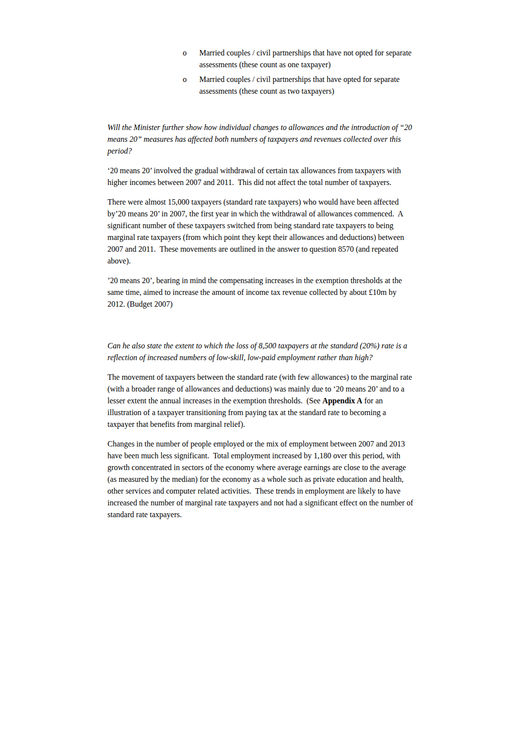Married couples / civil partnerships that have not opted for separate assessments (these count as one taxpayer)
Married couples / civil partnerships that have opted for separate assessments (these count as two taxpayers)
Will the Minister further show how individual changes to allowances and the introduction of “20 means 20” measures has affected both numbers of taxpayers and revenues collected over this period?
‘20 means 20’ involved the gradual withdrawal of certain tax allowances from taxpayers with higher incomes between 2007 and 2011. This did not affect the total number of taxpayers.
There were almost 15,000 taxpayers (standard rate taxpayers) who would have been affected by’20 means 20’ in 2007, the first year in which the withdrawal of allowances commenced. A significant number of these taxpayers switched from being standard rate taxpayers to being marginal rate taxpayers (from which point they kept their allowances and deductions) between 2007 and 2011. These movements are outlined in the answer to question 8570 (and repeated above).
’20 means 20’, bearing in mind the compensating increases in the exemption thresholds at the same time, aimed to increase the amount of income tax revenue collected by about £10m by 2012. (Budget 2007)
Can he also state the extent to which the loss of 8,500 taxpayers at the standard (20%) rate is a reflection of increased numbers of low-skill, low-paid employment rather than high?
The movement of taxpayers between the standard rate (with few allowances) to the marginal rate (with a broader range of allowances and deductions) was mainly due to ‘20 means 20’ and to a lesser extent the annual increases in the exemption thresholds. (See Appendix A for an illustration of a taxpayer transitioning from paying tax at the standard rate to becoming a taxpayer that benefits from marginal relief).
Changes in the number of people employed or the mix of employment between 2007 and 2013 have been much less significant. Total employment increased by 1,180 over this period, with growth concentrated in sectors of the economy where average earnings are close to the average (as measured by the median) for the economy as a whole such as private education and health, other services and computer related activities. These trends in employment are likely to have increased the number of marginal rate taxpayers and not had a significant effect on the number of standard rate taxpayers.